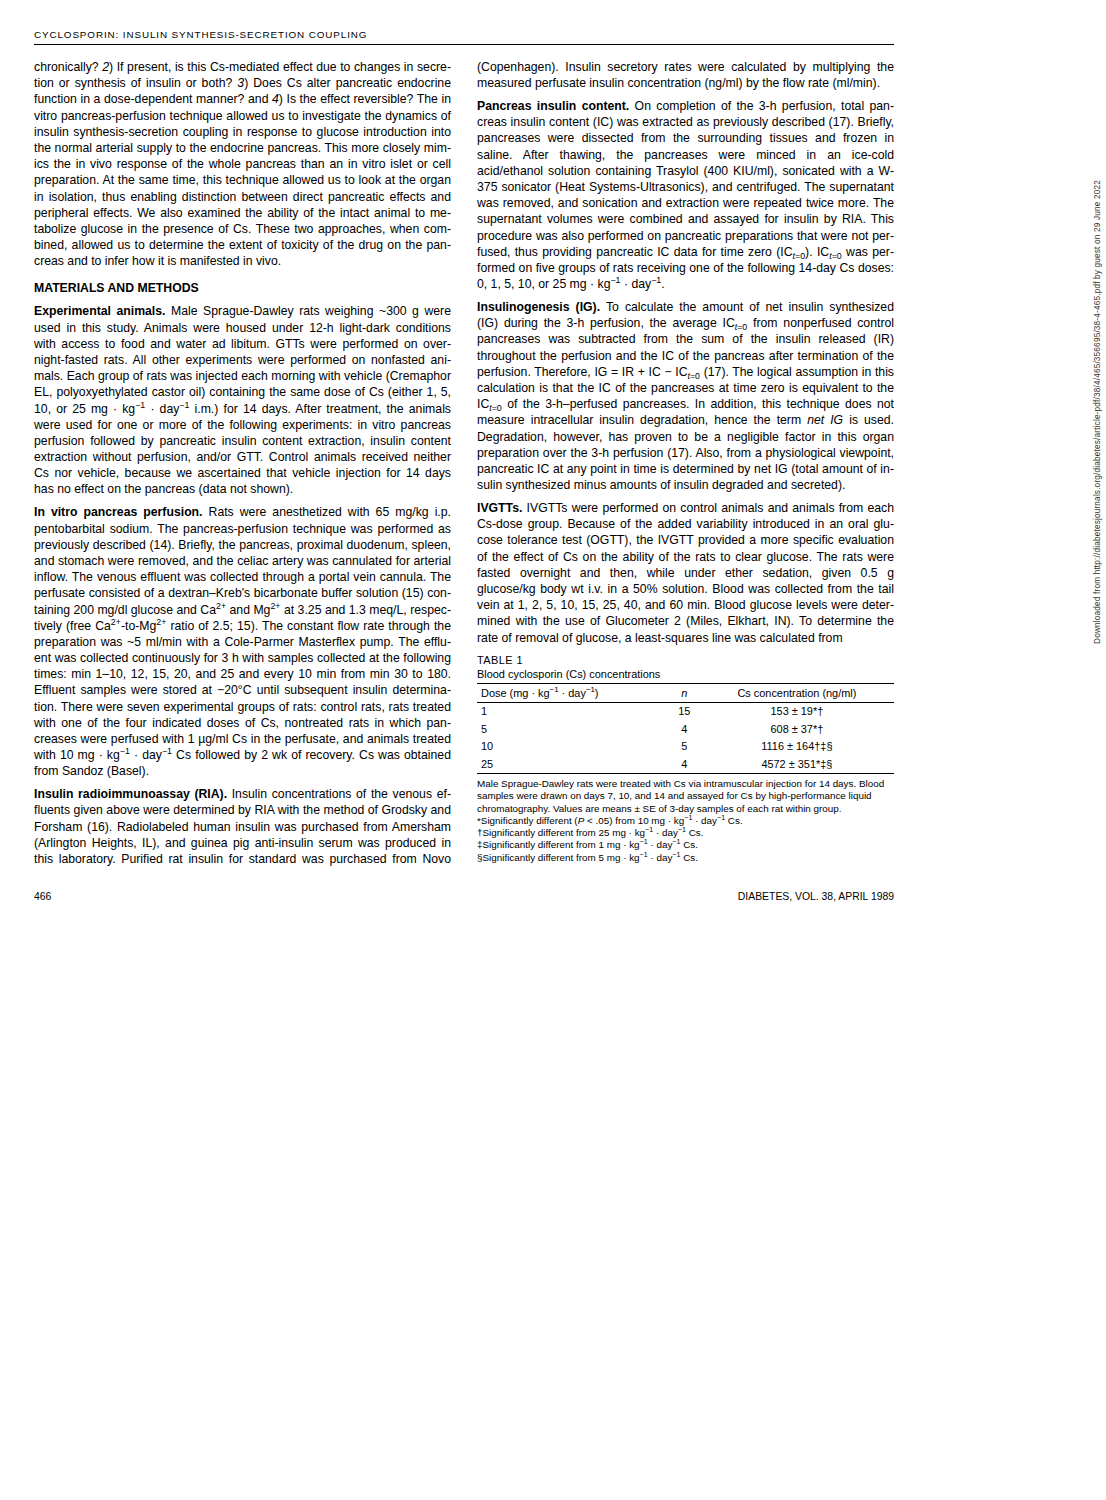Downloaded from http://diabetesjournals.org/diabetes/article-pdf/38/4/465/356695/38-4-465.pdf by guest on 29 June 2022
Cyclosporin: Insulin Synthesis-Secretion Coupling
chronically? 2) If present, is this Cs-mediated effect due to changes in secretion or synthesis of insulin or both? 3) Does Cs alter pancreatic endocrine function in a dose-dependent manner? and 4) Is the effect reversible? The in vitro pancreas-perfusion technique allowed us to investigate the dynamics of insulin synthesis-secretion coupling in response to glucose introduction into the normal arterial supply to the endocrine pancreas. This more closely mimics the in vivo response of the whole pancreas than an in vitro islet or cell preparation. At the same time, this technique allowed us to look at the organ in isolation, thus enabling distinction between direct pancreatic effects and peripheral effects. We also examined the ability of the intact animal to metabolize glucose in the presence of Cs. These two approaches, when combined, allowed us to determine the extent of toxicity of the drug on the pancreas and to infer how it is manifested in vivo.
MATERIALS AND METHODS
Experimental animals. Male Sprague-Dawley rats weighing ~300 g were used in this study. Animals were housed under 12-h light-dark conditions with access to food and water ad libitum. GTTs were performed on over-night-fasted rats. All other experiments were performed on nonfasted animals. Each group of rats was injected each morning with vehicle (Cremaphor EL, polyoxyethylated castor oil) containing the same dose of Cs (either 1, 5, 10, or 25 mg · kg−1 · day−1 i.m.) for 14 days. After treatment, the animals were used for one or more of the following experiments: in vitro pancreas perfusion followed by pancreatic insulin content extraction, insulin content extraction without perfusion, and/or GTT. Control animals received neither Cs nor vehicle, because we ascertained that vehicle injection for 14 days has no effect on the pancreas (data not shown).
In vitro pancreas perfusion. Rats were anesthetized with 65 mg/kg i.p. pentobarbital sodium. The pancreas-perfusion technique was performed as previously described (14). Briefly, the pancreas, proximal duodenum, spleen, and stomach were removed, and the celiac artery was cannulated for arterial inflow. The venous effluent was collected through a portal vein cannula. The perfusate consisted of a dextran–Kreb's bicarbonate buffer solution (15) containing 200 mg/dl glucose and Ca2+ and Mg2+ at 3.25 and 1.3 meq/L, respectively (free Ca2+-to-Mg2+ ratio of 2.5; 15). The constant flow rate through the preparation was ~5 ml/min with a Cole-Parmer Masterflex pump. The effluent was collected continuously for 3 h with samples collected at the following times: min 1–10, 12, 15, 20, and 25 and every 10 min from min 30 to 180. Effluent samples were stored at −20°C until subsequent insulin determination. There were seven experimental groups of rats: control rats, rats treated with one of the four indicated doses of Cs, nontreated rats in which pancreases were perfused with 1 µg/ml Cs in the perfusate, and animals treated with 10 mg · kg−1 · day−1 Cs followed by 2 wk of recovery. Cs was obtained from Sandoz (Basel).
Insulin radioimmunoassay (RIA). Insulin concentrations of the venous effluents given above were determined by RIA with the method of Grodsky and Forsham (16). Radiolabeled human insulin was purchased from Amersham (Arlington Heights, IL), and guinea pig anti-insulin serum was produced in this laboratory. Purified rat insulin for standard was purchased from Novo (Copenhagen). Insulin secretory rates were calculated by multiplying the measured perfusate insulin concentration (ng/ml) by the flow rate (ml/min).
Pancreas insulin content. On completion of the 3-h perfusion, total pancreas insulin content (IC) was extracted as previously described (17). Briefly, pancreases were dissected from the surrounding tissues and frozen in saline. After thawing, the pancreases were minced in an ice-cold acid/ethanol solution containing Trasylol (400 KIU/ml), sonicated with a W-375 sonicator (Heat Systems-Ultrasonics), and centrifuged. The supernatant was removed, and sonication and extraction were repeated twice more. The supernatant volumes were combined and assayed for insulin by RIA. This procedure was also performed on pancreatic preparations that were not perfused, thus providing pancreatic IC data for time zero (ICt=0). ICt=0 was performed on five groups of rats receiving one of the following 14-day Cs doses: 0, 1, 5, 10, or 25 mg · kg−1 · day−1.
Insulinogenesis (IG). To calculate the amount of net insulin synthesized (IG) during the 3-h perfusion, the average ICt=0 from nonperfused control pancreases was subtracted from the sum of the insulin released (IR) throughout the perfusion and the IC of the pancreas after termination of the perfusion. Therefore, IG = IR + IC − ICt=0 (17). The logical assumption in this calculation is that the IC of the pancreases at time zero is equivalent to the ICt=0 of the 3-h–perfused pancreases. In addition, this technique does not measure intracellular insulin degradation, hence the term net IG is used. Degradation, however, has proven to be a negligible factor in this organ preparation over the 3-h perfusion (17). Also, from a physiological viewpoint, pancreatic IC at any point in time is determined by net IG (total amount of insulin synthesized minus amounts of insulin degraded and secreted).
IVGTTs. IVGTTs were performed on control animals and animals from each Cs-dose group. Because of the added variability introduced in an oral glucose tolerance test (OGTT), the IVGTT provided a more specific evaluation of the effect of Cs on the ability of the rats to clear glucose. The rats were fasted overnight and then, while under ether sedation, given 0.5 g glucose/kg body wt i.v. in a 50% solution. Blood was collected from the tail vein at 1, 2, 5, 10, 15, 25, 40, and 60 min. Blood glucose levels were determined with the use of Glucometer 2 (Miles, Elkhart, IN). To determine the rate of removal of glucose, a least-squares line was calculated from
TABLE 1 Blood cyclosporin (Cs) concentrations
| Dose (mg · kg −1 · day −1 ) | n | Cs concentration (ng/ml) |
| --- | --- | --- |
| 1 | 15 | 153 ± 19*† |
| 5 | 4 | 608 ± 37*† |
| 10 | 5 | 1116 ± 164†‡§ |
| 25 | 4 | 4572 ± 351*‡§ |
Male Sprague-Dawley rats were treated with Cs via intramuscular injection for 14 days. Blood samples were drawn on days 7, 10, and 14 and assayed for Cs by high-performance liquid chromatography. Values are means ± SE of 3-day samples of each rat within group.
*Significantly different (P < .05) from 10 mg · kg−1 · day−1 Cs.
†Significantly different from 25 mg · kg−1 · day−1 Cs.
‡Significantly different from 1 mg · kg−1 · day−1 Cs.
§Significantly different from 5 mg · kg−1 · day−1 Cs.
466 DIABETES, VOL. 38, APRIL 1989